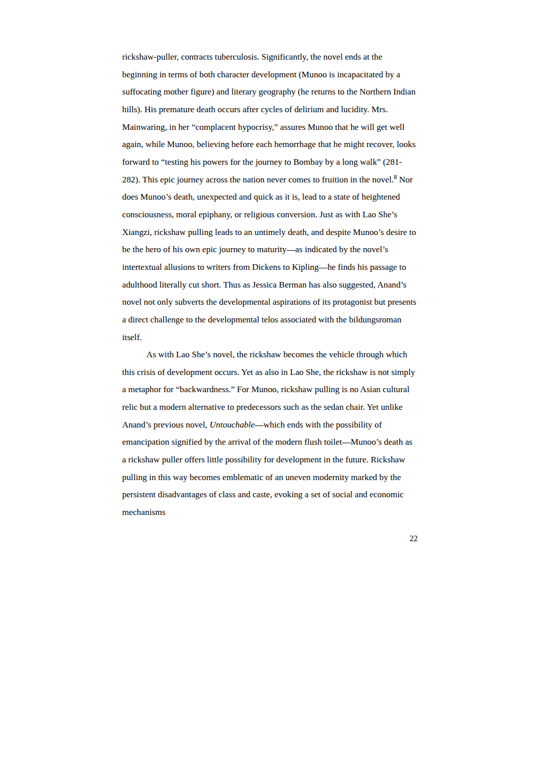rickshaw-puller, contracts tuberculosis. Significantly, the novel ends at the beginning in terms of both character development (Munoo is incapacitated by a suffocating mother figure) and literary geography (he returns to the Northern Indian hills). His premature death occurs after cycles of delirium and lucidity. Mrs. Mainwaring, in her “complacent hypocrisy,” assures Munoo that he will get well again, while Munoo, believing before each hemorrhage that he might recover, looks forward to “testing his powers for the journey to Bombay by a long walk” (281-282). This epic journey across the nation never comes to fruition in the novel.8 Nor does Munoo’s death, unexpected and quick as it is, lead to a state of heightened consciousness, moral epiphany, or religious conversion. Just as with Lao She’s Xiangzi, rickshaw pulling leads to an untimely death, and despite Munoo’s desire to be the hero of his own epic journey to maturity—as indicated by the novel’s intertextual allusions to writers from Dickens to Kipling—he finds his passage to adulthood literally cut short. Thus as Jessica Berman has also suggested, Anand’s novel not only subverts the developmental aspirations of its protagonist but presents a direct challenge to the developmental telos associated with the bildungsroman itself.
As with Lao She’s novel, the rickshaw becomes the vehicle through which this crisis of development occurs. Yet as also in Lao She, the rickshaw is not simply a metaphor for “backwardness.” For Munoo, rickshaw pulling is no Asian cultural relic but a modern alternative to predecessors such as the sedan chair. Yet unlike Anand’s previous novel, Untouchable—which ends with the possibility of emancipation signified by the arrival of the modern flush toilet—Munoo’s death as a rickshaw puller offers little possibility for development in the future. Rickshaw pulling in this way becomes emblematic of an uneven modernity marked by the persistent disadvantages of class and caste, evoking a set of social and economic mechanisms
22